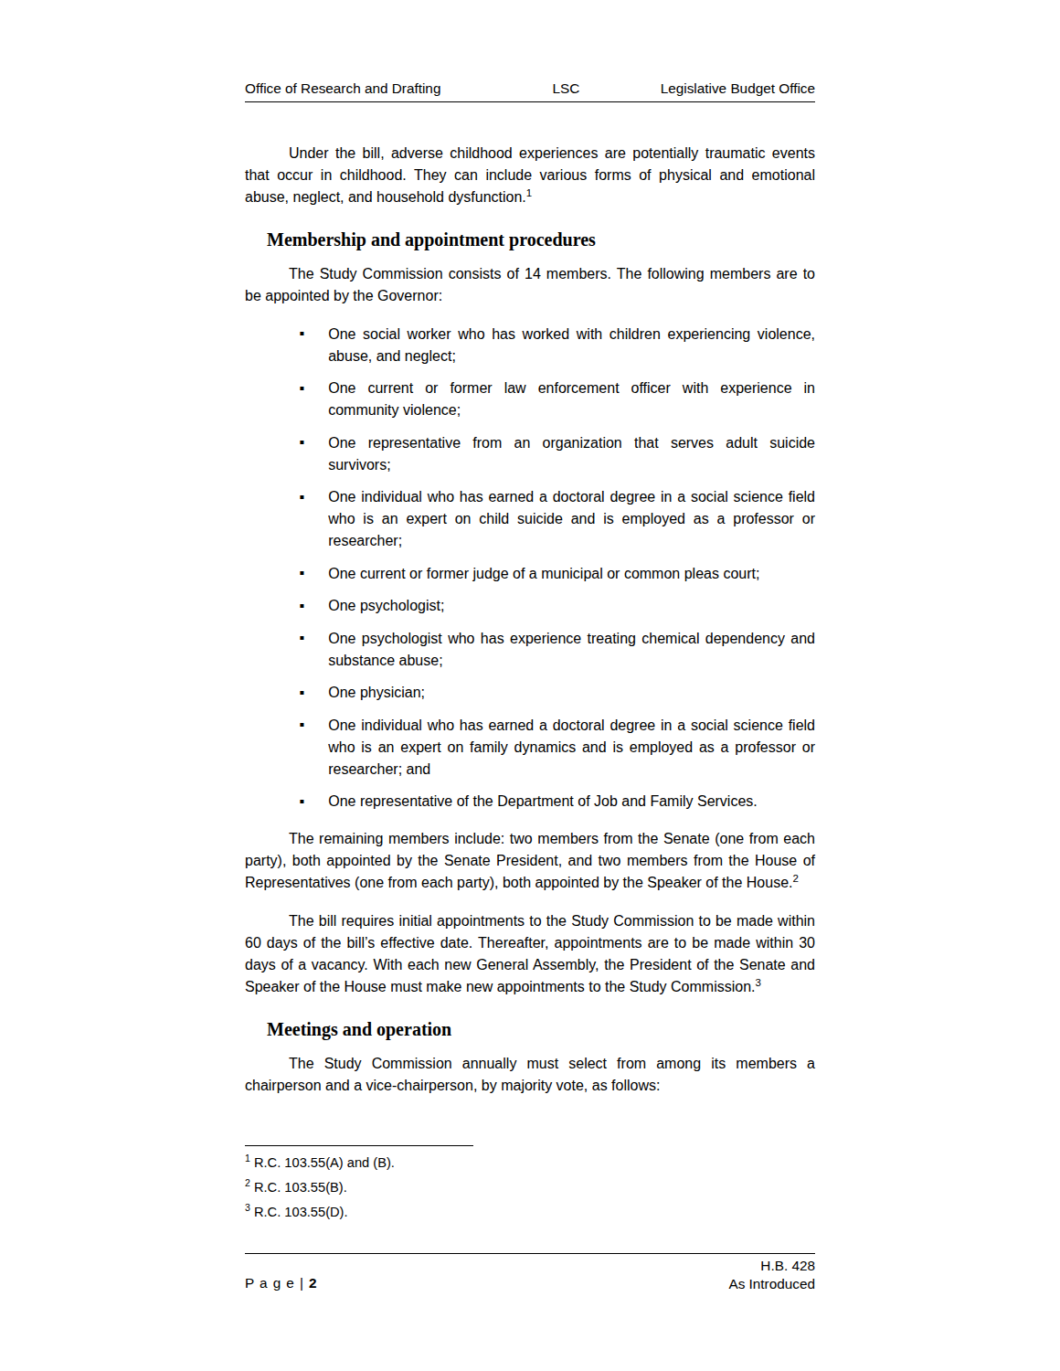Office of Research and Drafting
LSC
Legislative Budget Office
Under the bill, adverse childhood experiences are potentially traumatic events that occur in childhood. They can include various forms of physical and emotional abuse, neglect, and household dysfunction.1
Membership and appointment procedures
The Study Commission consists of 14 members. The following members are to be appointed by the Governor:
One social worker who has worked with children experiencing violence, abuse, and neglect;
One current or former law enforcement officer with experience in community violence;
One representative from an organization that serves adult suicide survivors;
One individual who has earned a doctoral degree in a social science field who is an expert on child suicide and is employed as a professor or researcher;
One current or former judge of a municipal or common pleas court;
One psychologist;
One psychologist who has experience treating chemical dependency and substance abuse;
One physician;
One individual who has earned a doctoral degree in a social science field who is an expert on family dynamics and is employed as a professor or researcher; and
One representative of the Department of Job and Family Services.
The remaining members include: two members from the Senate (one from each party), both appointed by the Senate President, and two members from the House of Representatives (one from each party), both appointed by the Speaker of the House.2
The bill requires initial appointments to the Study Commission to be made within 60 days of the bill’s effective date. Thereafter, appointments are to be made within 30 days of a vacancy. With each new General Assembly, the President of the Senate and Speaker of the House must make new appointments to the Study Commission.3
Meetings and operation
The Study Commission annually must select from among its members a chairperson and a vice-chairperson, by majority vote, as follows:
1 R.C. 103.55(A) and (B).
2 R.C. 103.55(B).
3 R.C. 103.55(D).
P a g e | 2
H.B. 428
As Introduced